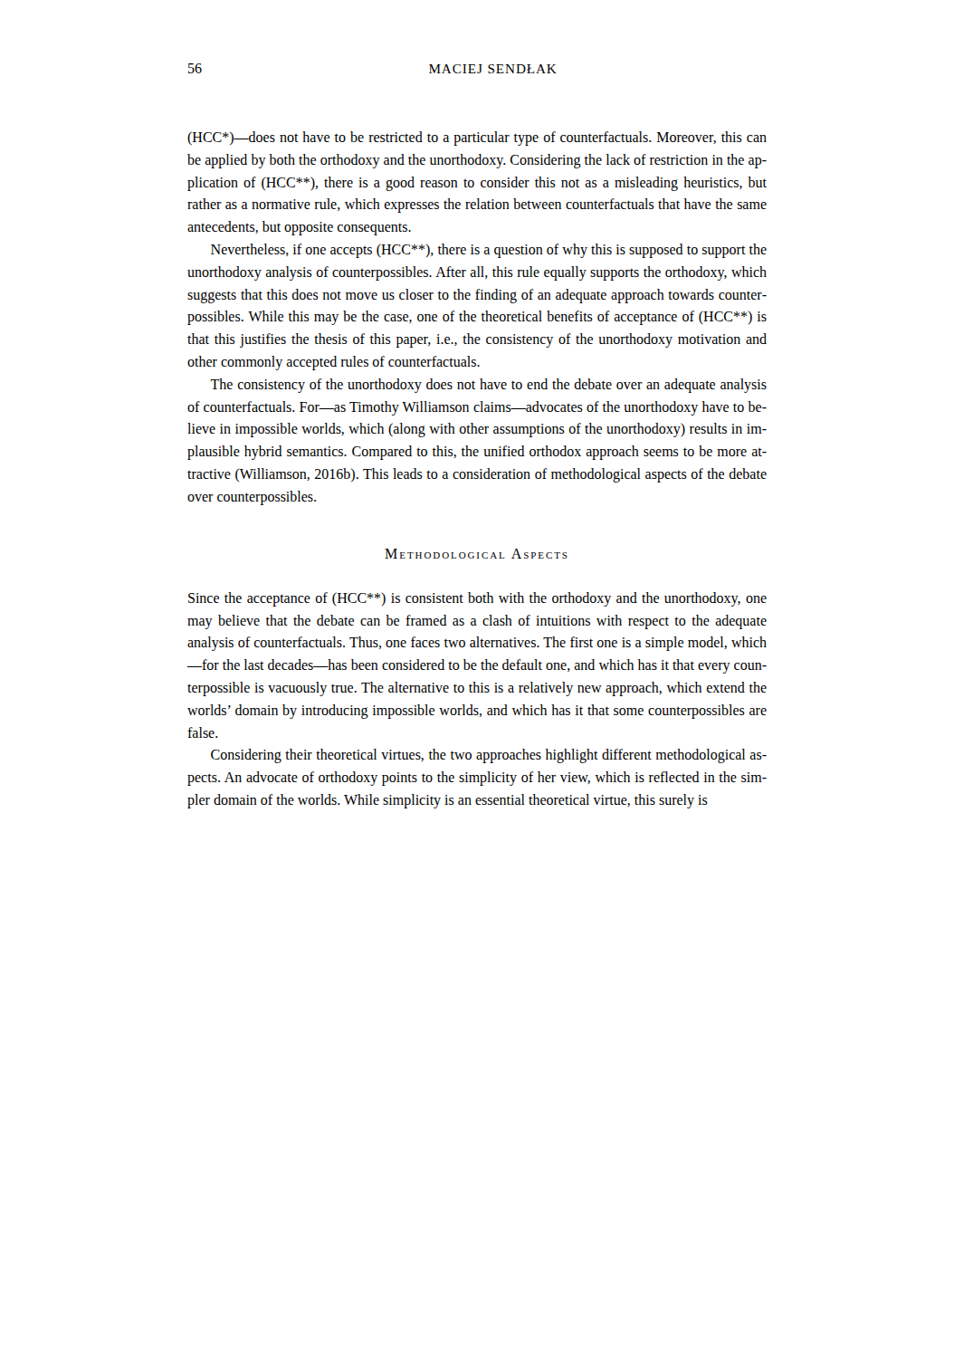56 Maciej Sendłak
(HCC*)—does not have to be restricted to a particular type of counterfactuals. Moreover, this can be applied by both the orthodoxy and the unorthodoxy. Considering the lack of restriction in the application of (HCC**), there is a good reason to consider this not as a misleading heuristics, but rather as a normative rule, which expresses the relation between counterfactuals that have the same antecedents, but opposite consequents.
Nevertheless, if one accepts (HCC**), there is a question of why this is supposed to support the unorthodoxy analysis of counterpossibles. After all, this rule equally supports the orthodoxy, which suggests that this does not move us closer to the finding of an adequate approach towards counterpossibles. While this may be the case, one of the theoretical benefits of acceptance of (HCC**) is that this justifies the thesis of this paper, i.e., the consistency of the unorthodoxy motivation and other commonly accepted rules of counterfactuals.
The consistency of the unorthodoxy does not have to end the debate over an adequate analysis of counterfactuals. For—as Timothy Williamson claims—advocates of the unorthodoxy have to believe in impossible worlds, which (along with other assumptions of the unorthodoxy) results in implausible hybrid semantics. Compared to this, the unified orthodox approach seems to be more attractive (Williamson, 2016b). This leads to a consideration of methodological aspects of the debate over counterpossibles.
Methodological Aspects
Since the acceptance of (HCC**) is consistent both with the orthodoxy and the unorthodoxy, one may believe that the debate can be framed as a clash of intuitions with respect to the adequate analysis of counterfactuals. Thus, one faces two alternatives. The first one is a simple model, which—for the last decades—has been considered to be the default one, and which has it that every counterpossible is vacuously true. The alternative to this is a relatively new approach, which extend the worlds’ domain by introducing impossible worlds, and which has it that some counterpossibles are false.
Considering their theoretical virtues, the two approaches highlight different methodological aspects. An advocate of orthodoxy points to the simplicity of her view, which is reflected in the simpler domain of the worlds. While simplicity is an essential theoretical virtue, this surely is